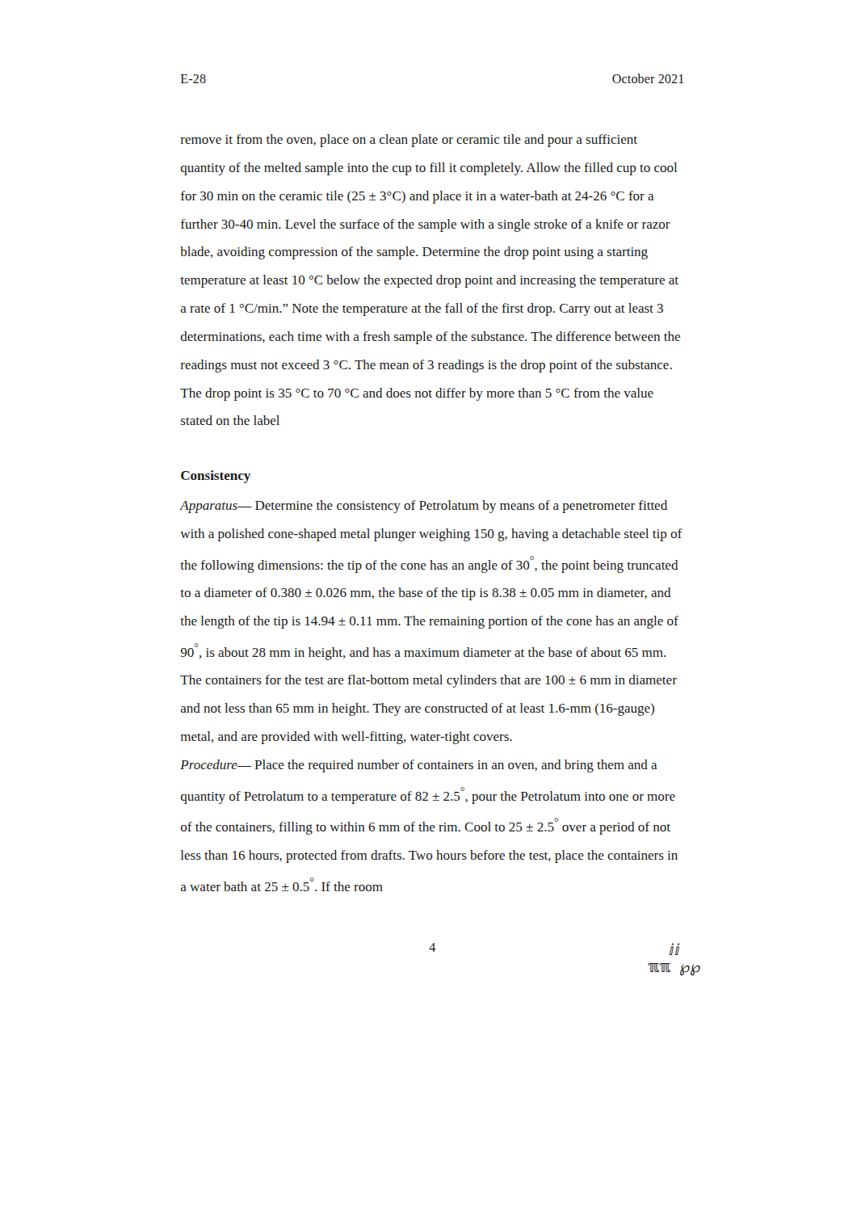E-28 October 2021
remove it from the oven, place on a clean plate or ceramic tile and pour a sufficient quantity of the melted sample into the cup to fill it completely. Allow the filled cup to cool for 30 min on the ceramic tile (25 ± 3°C) and place it in a water-bath at 24-26 °C for a further 30-40 min. Level the surface of the sample with a single stroke of a knife or razor blade, avoiding compression of the sample. Determine the drop point using a starting temperature at least 10 °C below the expected drop point and increasing the temperature at a rate of 1 °C/min.” Note the temperature at the fall of the first drop. Carry out at least 3 determinations, each time with a fresh sample of the substance. The difference between the readings must not exceed 3 °C. The mean of 3 readings is the drop point of the substance. The drop point is 35 °C to 70 °C and does not differ by more than 5 °C from the value stated on the label
Consistency
Apparatus— Determine the consistency of Petrolatum by means of a penetrometer fitted with a polished cone-shaped metal plunger weighing 150 g, having a detachable steel tip of the following dimensions: the tip of the cone has an angle of 30°, the point being truncated to a diameter of 0.380 ± 0.026 mm, the base of the tip is 8.38 ± 0.05 mm in diameter, and the length of the tip is 14.94 ± 0.11 mm. The remaining portion of the cone has an angle of 90°, is about 28 mm in height, and has a maximum diameter at the base of about 65 mm. The containers for the test are flat-bottom metal cylinders that are 100 ± 6 mm in diameter and not less than 65 mm in height. They are constructed of at least 1.6-mm (16-gauge) metal, and are provided with well-fitting, water-tight covers.
Procedure— Place the required number of containers in an oven, and bring them and a quantity of Petrolatum to a temperature of 82 ± 2.5°, pour the Petrolatum into one or more of the containers, filling to within 6 mm of the rim. Cool to 25 ± 2.5° over a period of not less than 16 hours, protected from drafts. Two hours before the test, place the containers in a water bath at 25 ± 0.5°. If the room
4
ⅈⅈ ℼℼ℘℘